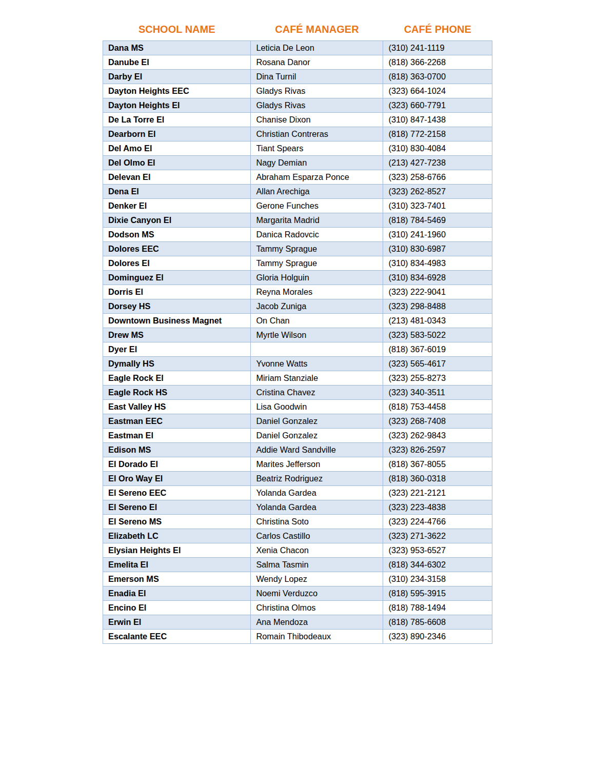| SCHOOL NAME | CAFÉ MANAGER | CAFÉ PHONE |
| --- | --- | --- |
| Dana MS | Leticia De Leon | (310) 241-1119 |
| Danube El | Rosana Danor | (818) 366-2268 |
| Darby El | Dina Turnil | (818) 363-0700 |
| Dayton Heights EEC | Gladys Rivas | (323) 664-1024 |
| Dayton Heights El | Gladys Rivas | (323) 660-7791 |
| De La Torre El | Chanise Dixon | (310) 847-1438 |
| Dearborn El | Christian Contreras | (818) 772-2158 |
| Del Amo El | Tiant Spears | (310) 830-4084 |
| Del Olmo El | Nagy Demian | (213) 427-7238 |
| Delevan El | Abraham Esparza Ponce | (323) 258-6766 |
| Dena El | Allan Arechiga | (323) 262-8527 |
| Denker El | Gerone Funches | (310) 323-7401 |
| Dixie Canyon El | Margarita Madrid | (818) 784-5469 |
| Dodson MS | Danica Radovcic | (310) 241-1960 |
| Dolores EEC | Tammy Sprague | (310) 830-6987 |
| Dolores El | Tammy Sprague | (310) 834-4983 |
| Dominguez El | Gloria Holguin | (310) 834-6928 |
| Dorris El | Reyna Morales | (323) 222-9041 |
| Dorsey HS | Jacob Zuniga | (323) 298-8488 |
| Downtown Business Magnet | On Chan | (213) 481-0343 |
| Drew MS | Myrtle Wilson | (323) 583-5022 |
| Dyer El | | (818) 367-6019 |
| Dymally HS | Yvonne Watts | (323) 565-4617 |
| Eagle Rock El | Miriam Stanziale | (323) 255-8273 |
| Eagle Rock HS | Cristina Chavez | (323) 340-3511 |
| East Valley HS | Lisa Goodwin | (818) 753-4458 |
| Eastman EEC | Daniel Gonzalez | (323) 268-7408 |
| Eastman El | Daniel Gonzalez | (323) 262-9843 |
| Edison MS | Addie Ward Sandville | (323) 826-2597 |
| El Dorado El | Marites Jefferson | (818) 367-8055 |
| El Oro Way El | Beatriz Rodriguez | (818) 360-0318 |
| El Sereno EEC | Yolanda Gardea | (323) 221-2121 |
| El Sereno El | Yolanda Gardea | (323) 223-4838 |
| El Sereno MS | Christina Soto | (323) 224-4766 |
| Elizabeth LC | Carlos Castillo | (323) 271-3622 |
| Elysian Heights El | Xenia Chacon | (323) 953-6527 |
| Emelita El | Salma Tasmin | (818) 344-6302 |
| Emerson MS | Wendy Lopez | (310) 234-3158 |
| Enadia El | Noemi Verduzco | (818) 595-3915 |
| Encino El | Christina Olmos | (818) 788-1494 |
| Erwin El | Ana Mendoza | (818) 785-6608 |
| Escalante EEC | Romain Thibodeaux | (323) 890-2346 |